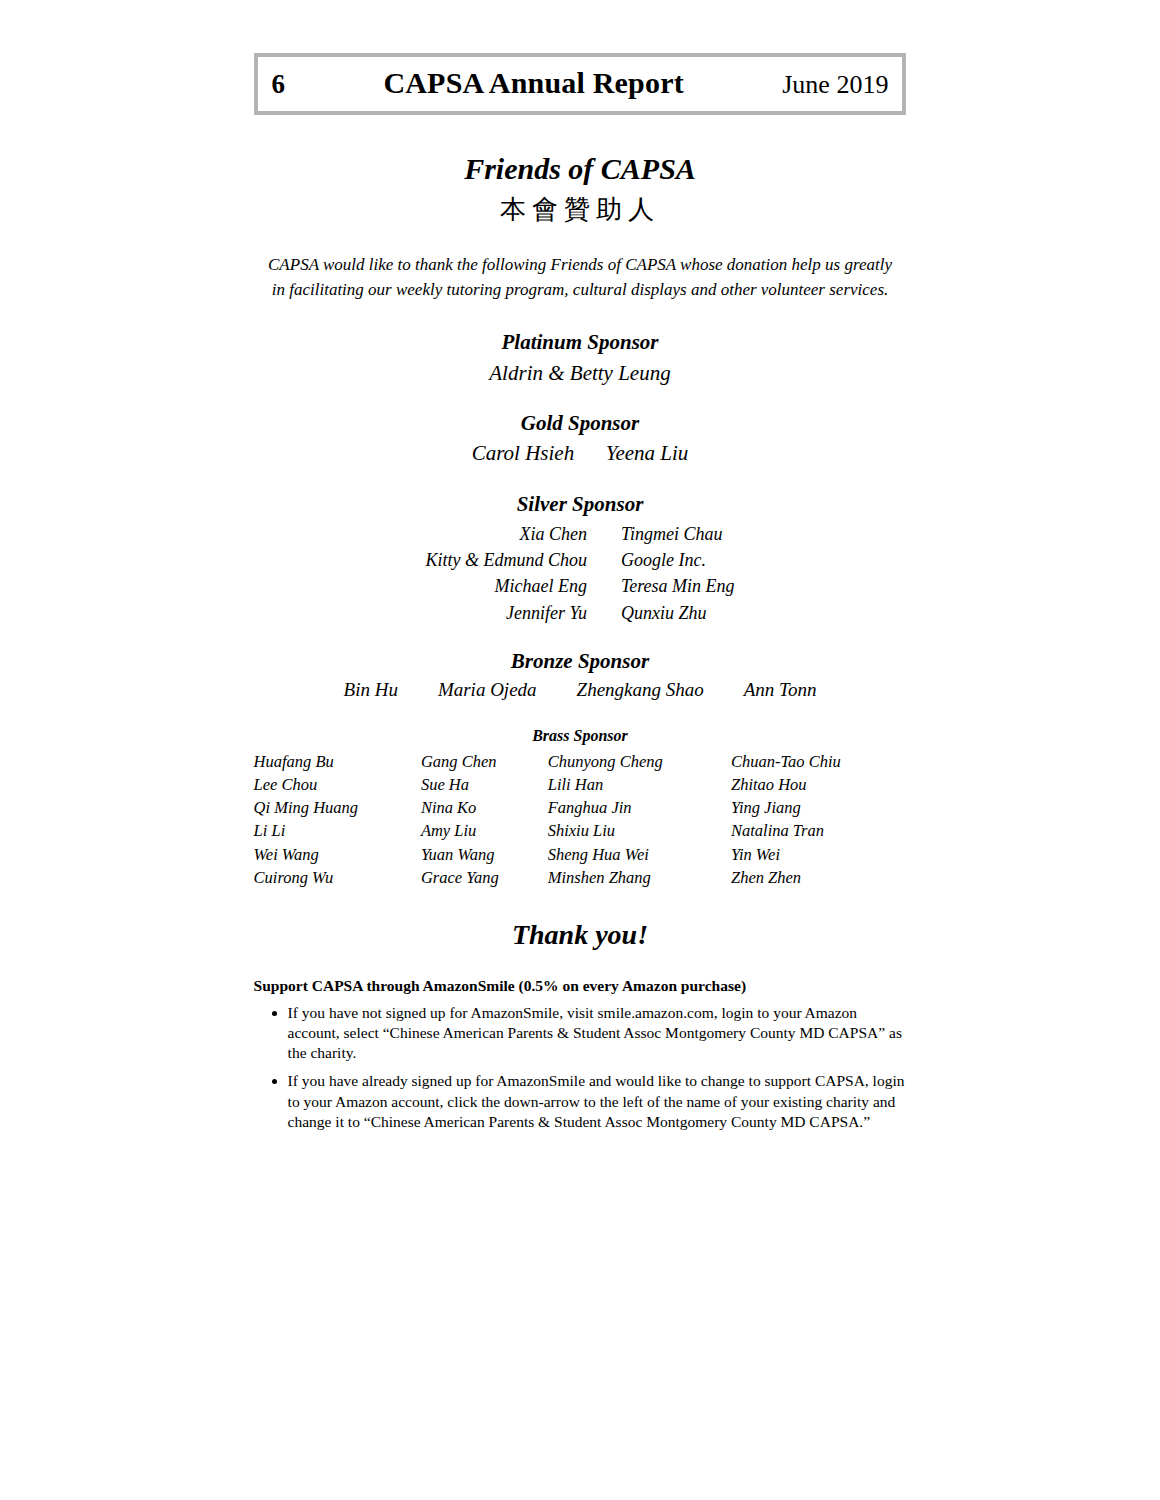6
CAPSA Annual Report
June 2019
Friends of CAPSA
本會贊助人
CAPSA would like to thank the following Friends of CAPSA whose donation help us greatly
in facilitating our weekly tutoring program, cultural displays and other volunteer services.
Platinum Sponsor
Aldrin & Betty Leung
Gold Sponsor
Carol Hsieh Yeena Liu
Silver Sponsor
Xia Chen Tingmei Chau Kitty & Edmund Chou Google Inc. Michael Eng Teresa Min Eng Jennifer Yu Qunxiu Zhu
Bronze Sponsor
Bin Hu Maria Ojeda Zhengkang Shao Ann Tonn
Brass Sponsor
| Huafang Bu | Gang Chen | Chunyong Cheng | Chuan-Tao Chiu |
| Lee Chou | Sue Ha | Lili Han | Zhitao Hou |
| Qi Ming Huang | Nina Ko | Fanghua Jin | Ying Jiang |
| Li Li | Amy Liu | Shixiu Liu | Natalina Tran |
| Wei Wang | Yuan Wang | Sheng Hua Wei | Yin Wei |
| Cuirong Wu | Grace Yang | Minshen Zhang | Zhen Zhen |
Thank you!
Support CAPSA through AmazonSmile (0.5% on every Amazon purchase)
If you have not signed up for AmazonSmile, visit smile.amazon.com, login to your Amazon account, select “Chinese American Parents & Student Assoc Montgomery County MD CAPSA” as the charity.
If you have already signed up for AmazonSmile and would like to change to support CAPSA, login to your Amazon account, click the down-arrow to the left of the name of your existing charity and change it to “Chinese American Parents & Student Assoc Montgomery County MD CAPSA.”